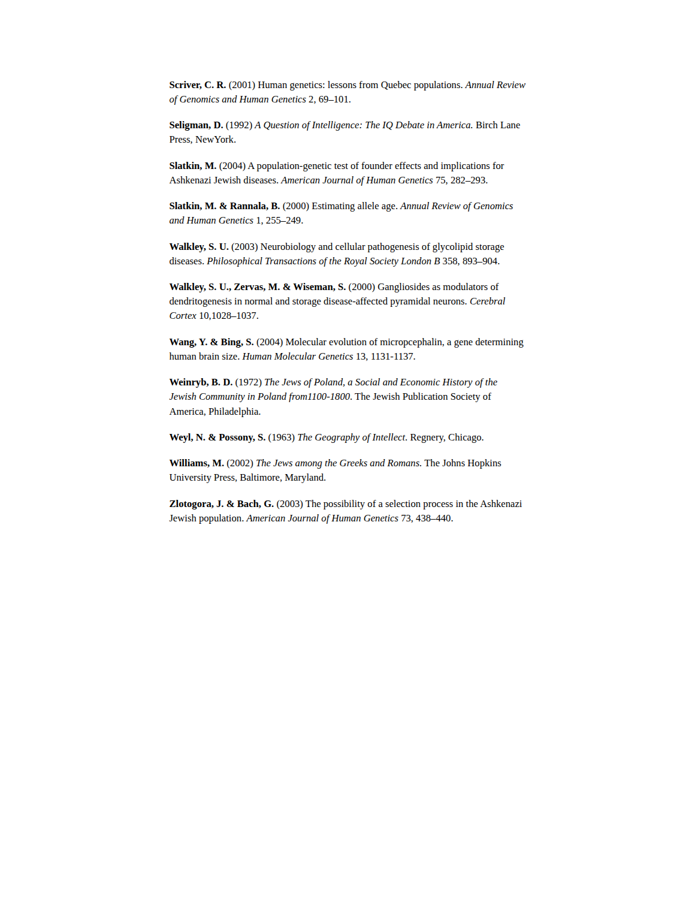Scriver, C. R. (2001) Human genetics: lessons from Quebec populations. Annual Review of Genomics and Human Genetics 2, 69–101.
Seligman, D. (1992) A Question of Intelligence: The IQ Debate in America. Birch Lane Press, NewYork.
Slatkin, M. (2004) A population-genetic test of founder effects and implications for Ashkenazi Jewish diseases. American Journal of Human Genetics 75, 282–293.
Slatkin, M. & Rannala, B. (2000) Estimating allele age. Annual Review of Genomics and Human Genetics 1, 255–249.
Walkley, S. U. (2003) Neurobiology and cellular pathogenesis of glycolipid storage diseases. Philosophical Transactions of the Royal Society London B 358, 893–904.
Walkley, S. U., Zervas, M. & Wiseman, S. (2000) Gangliosides as modulators of dendritogenesis in normal and storage disease-affected pyramidal neurons. Cerebral Cortex 10,1028–1037.
Wang, Y. & Bing, S. (2004) Molecular evolution of micropcephalin, a gene determining human brain size. Human Molecular Genetics 13, 1131-1137.
Weinryb, B. D. (1972) The Jews of Poland, a Social and Economic History of the Jewish Community in Poland from1100-1800. The Jewish Publication Society of America, Philadelphia.
Weyl, N. & Possony, S. (1963) The Geography of Intellect. Regnery, Chicago.
Williams, M. (2002) The Jews among the Greeks and Romans. The Johns Hopkins University Press, Baltimore, Maryland.
Zlotogora, J. & Bach, G. (2003) The possibility of a selection process in the Ashkenazi Jewish population. American Journal of Human Genetics 73, 438–440.